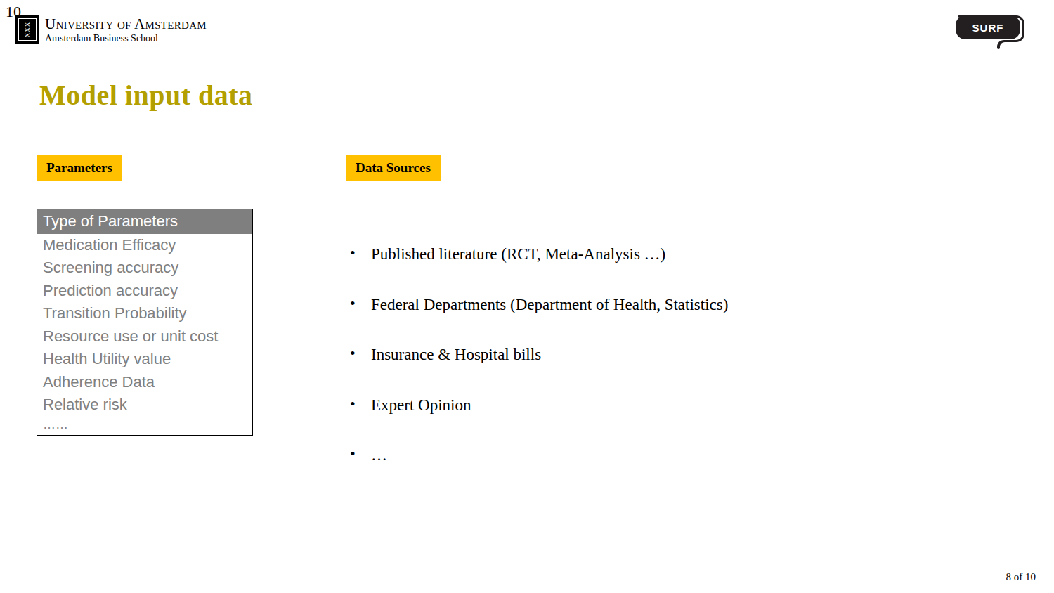10
University of Amsterdam
Amsterdam Business School
SURF
Model input data
Parameters
Data Sources
| Type of Parameters |
| --- |
| Medication Efficacy |
| Screening accuracy |
| Prediction accuracy |
| Transition Probability |
| Resource use or unit cost |
| Health Utility value |
| Adherence Data |
| Relative risk |
| …… |
Published literature (RCT, Meta-Analysis …)
Federal Departments (Department of Health, Statistics)
Insurance & Hospital bills
Expert Opinion
…
8 of 10